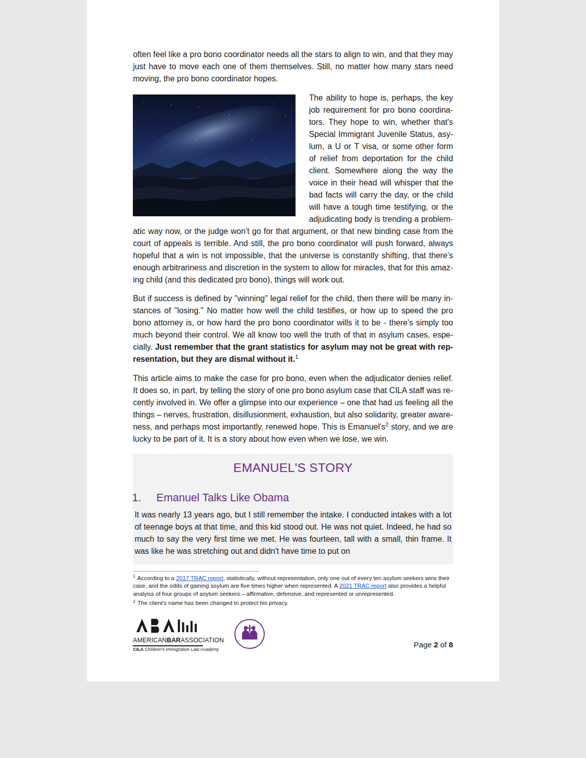often feel like a pro bono coordinator needs all the stars to align to win, and that they may just have to move each one of them themselves. Still, no matter how many stars need moving, the pro bono coordinator hopes.
The ability to hope is, perhaps, the key job requirement for pro bono coordinators. They hope to win, whether that's Special Immigrant Juvenile Status, asylum, a U or T visa, or some other form of relief from deportation for the child client. Somewhere along the way the voice in their head will whisper that the bad facts will carry the day, or the child will have a tough time testifying, or the adjudicating body is trending a problematic way now, or the judge won't go for that argument, or that new binding case from the court of appeals is terrible. And still, the pro bono coordinator will push forward, always hopeful that a win is not impossible, that the universe is constantly shifting, that there's enough arbitrariness and discretion in the system to allow for miracles, that for this amazing child (and this dedicated pro bono), things will work out.
But if success is defined by "winning" legal relief for the child, then there will be many instances of "losing." No matter how well the child testifies, or how up to speed the pro bono attorney is, or how hard the pro bono coordinator wills it to be - there's simply too much beyond their control. We all know too well the truth of that in asylum cases, especially. Just remember that the grant statistics for asylum may not be great with representation, but they are dismal without it.1
This article aims to make the case for pro bono, even when the adjudicator denies relief. It does so, in part, by telling the story of one pro bono asylum case that CILA staff was recently involved in. We offer a glimpse into our experience – one that had us feeling all the things – nerves, frustration, disillusionment, exhaustion, but also solidarity, greater awareness, and perhaps most importantly, renewed hope. This is Emanuel's2 story, and we are lucky to be part of it. It is a story about how even when we lose, we win.
EMANUEL'S STORY
1. Emanuel Talks Like Obama
It was nearly 13 years ago, but I still remember the intake. I conducted intakes with a lot of teenage boys at that time, and this kid stood out. He was not quiet. Indeed, he had so much to say the very first time we met. He was fourteen, tall with a small, thin frame. It was like he was stretching out and didn't have time to put on
1 According to a 2017 TRAC report, statistically, without representation, only one out of every ten asylum seekers wins their case, and the odds of gaining asylum are five times higher when represented. A 2021 TRAC report also provides a helpful analyiss of four groups of asylum seekers – affirmative, defensive, and represented or unrepresented.
2 The client's name has been changed to protect his privacy.
AMERICANBARASSOCIATION
CILA Children's Immigration Law Academy
Page 2 of 8